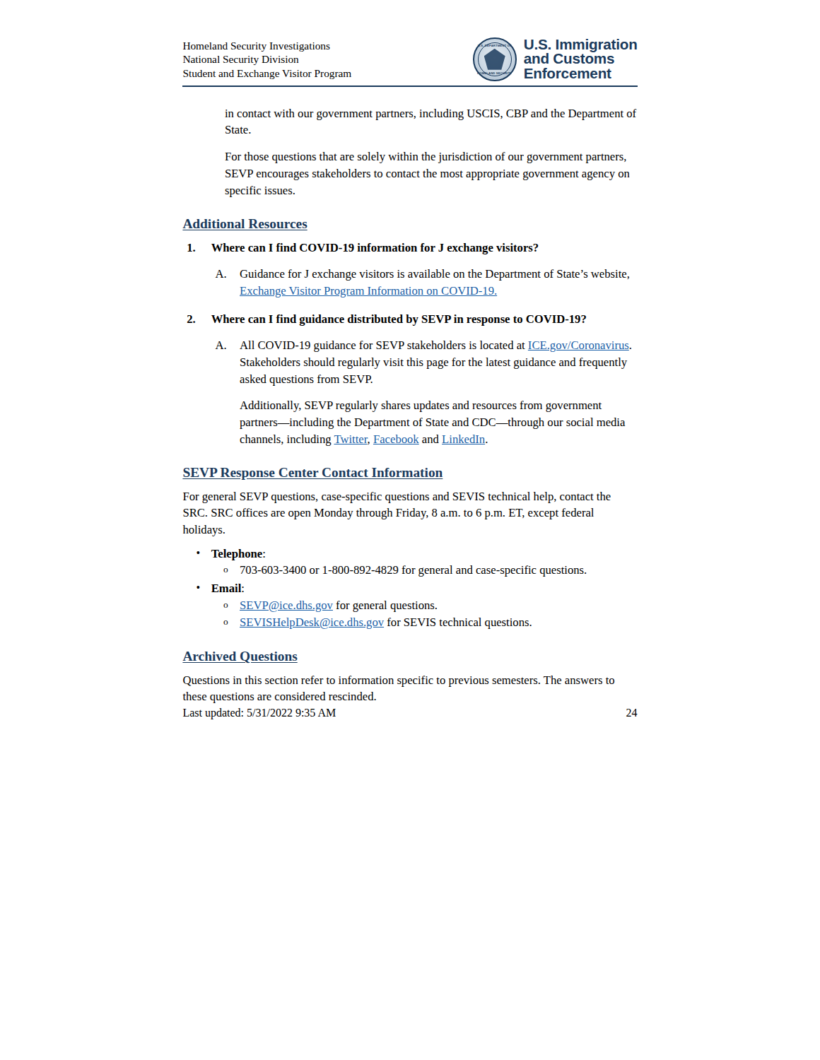Homeland Security Investigations
National Security Division
Student and Exchange Visitor Program
U.S. DEPARTMENT OF
HOMELAND SECURITY
U.S. Immigration
and Customs
Enforcement
in contact with our government partners, including USCIS, CBP and the Department of State.
For those questions that are solely within the jurisdiction of our government partners, SEVP encourages stakeholders to contact the most appropriate government agency on specific issues.
Additional Resources
Where can I find COVID-19 information for J exchange visitors?
Guidance for J exchange visitors is available on the Department of State’s website, Exchange Visitor Program Information on COVID-19.
Where can I find guidance distributed by SEVP in response to COVID-19?
All COVID-19 guidance for SEVP stakeholders is located at ICE.gov/Coronavirus. Stakeholders should regularly visit this page for the latest guidance and frequently asked questions from SEVP.
Additionally, SEVP regularly shares updates and resources from government partners—including the Department of State and CDC—through our social media channels, including Twitter, Facebook and LinkedIn.
SEVP Response Center Contact Information
For general SEVP questions, case-specific questions and SEVIS technical help, contact the SRC. SRC offices are open Monday through Friday, 8 a.m. to 6 p.m. ET, except federal holidays.
Telephone:
703-603-3400 or 1-800-892-4829 for general and case-specific questions.
Email:
SEVP@ice.dhs.gov for general questions.
SEVISHelpDesk@ice.dhs.gov for SEVIS technical questions.
Archived Questions
Questions in this section refer to information specific to previous semesters. The answers to these questions are considered rescinded.
Last updated: 5/31/2022 9:35 AM
24